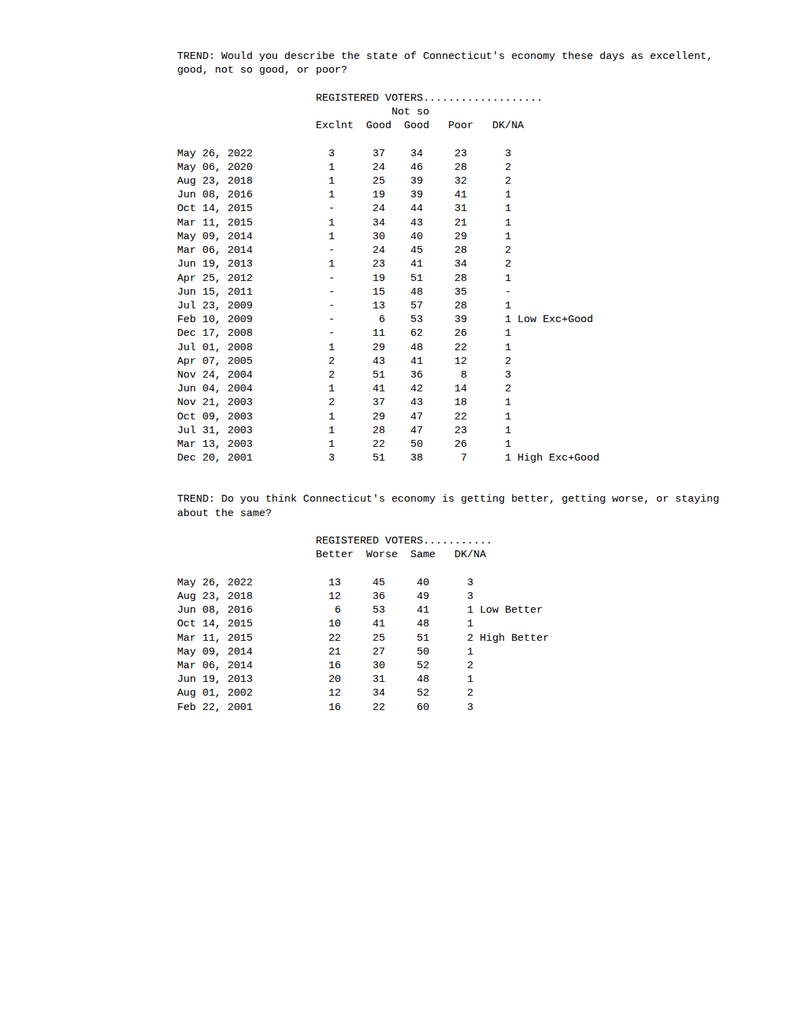TREND: Would you describe the state of Connecticut's economy these days as excellent,
good, not so good, or poor?

                      REGISTERED VOTERS...................
                                  Not so
                      Exclnt  Good  Good   Poor   DK/NA

May 26, 2022            3      37    34     23      3
May 06, 2020            1      24    46     28      2
Aug 23, 2018            1      25    39     32      2
Jun 08, 2016            1      19    39     41      1
Oct 14, 2015            -      24    44     31      1
Mar 11, 2015            1      34    43     21      1
May 09, 2014            1      30    40     29      1
Mar 06, 2014            -      24    45     28      2
Jun 19, 2013            1      23    41     34      2
Apr 25, 2012            -      19    51     28      1
Jun 15, 2011            -      15    48     35      -
Jul 23, 2009            -      13    57     28      1
Feb 10, 2009            -       6    53     39      1 Low Exc+Good
Dec 17, 2008            -      11    62     26      1
Jul 01, 2008            1      29    48     22      1
Apr 07, 2005            2      43    41     12      2
Nov 24, 2004            2      51    36      8      3
Jun 04, 2004            1      41    42     14      2
Nov 21, 2003            2      37    43     18      1
Oct 09, 2003            1      29    47     22      1
Jul 31, 2003            1      28    47     23      1
Mar 13, 2003            1      22    50     26      1
Dec 20, 2001            3      51    38      7      1 High Exc+Good
TREND: Do you think Connecticut's economy is getting better, getting worse, or staying
about the same?

                      REGISTERED VOTERS...........
                      Better  Worse  Same   DK/NA

May 26, 2022            13     45     40      3
Aug 23, 2018            12     36     49      3
Jun 08, 2016             6     53     41      1 Low Better
Oct 14, 2015            10     41     48      1
Mar 11, 2015            22     25     51      2 High Better
May 09, 2014            21     27     50      1
Mar 06, 2014            16     30     52      2
Jun 19, 2013            20     31     48      1
Aug 01, 2002            12     34     52      2
Feb 22, 2001            16     22     60      3